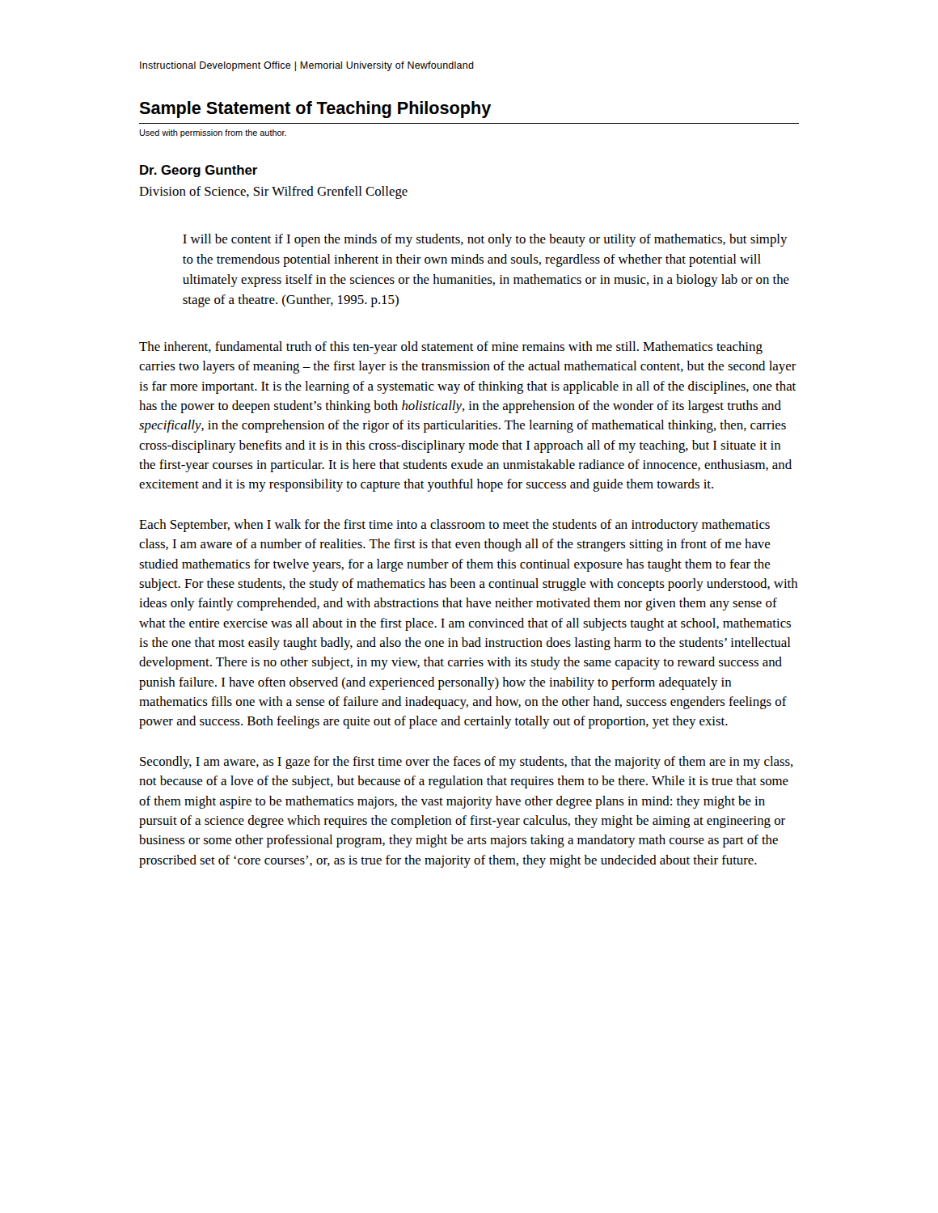Instructional Development Office | Memorial University of Newfoundland
Sample Statement of Teaching Philosophy
Used with permission from the author.
Dr. Georg Gunther
Division of Science, Sir Wilfred Grenfell College
I will be content if I open the minds of my students, not only to the beauty or utility of mathematics, but simply to the tremendous potential inherent in their own minds and souls, regardless of whether that potential will ultimately express itself in the sciences or the humanities, in mathematics or in music, in a biology lab or on the stage of a theatre. (Gunther, 1995. p.15)
The inherent, fundamental truth of this ten-year old statement of mine remains with me still. Mathematics teaching carries two layers of meaning – the first layer is the transmission of the actual mathematical content, but the second layer is far more important. It is the learning of a systematic way of thinking that is applicable in all of the disciplines, one that has the power to deepen student’s thinking both holistically, in the apprehension of the wonder of its largest truths and specifically, in the comprehension of the rigor of its particularities. The learning of mathematical thinking, then, carries cross-disciplinary benefits and it is in this cross-disciplinary mode that I approach all of my teaching, but I situate it in the first-year courses in particular. It is here that students exude an unmistakable radiance of innocence, enthusiasm, and excitement and it is my responsibility to capture that youthful hope for success and guide them towards it.
Each September, when I walk for the first time into a classroom to meet the students of an introductory mathematics class, I am aware of a number of realities. The first is that even though all of the strangers sitting in front of me have studied mathematics for twelve years, for a large number of them this continual exposure has taught them to fear the subject. For these students, the study of mathematics has been a continual struggle with concepts poorly understood, with ideas only faintly comprehended, and with abstractions that have neither motivated them nor given them any sense of what the entire exercise was all about in the first place. I am convinced that of all subjects taught at school, mathematics is the one that most easily taught badly, and also the one in bad instruction does lasting harm to the students’ intellectual development. There is no other subject, in my view, that carries with its study the same capacity to reward success and punish failure. I have often observed (and experienced personally) how the inability to perform adequately in mathematics fills one with a sense of failure and inadequacy, and how, on the other hand, success engenders feelings of power and success. Both feelings are quite out of place and certainly totally out of proportion, yet they exist.
Secondly, I am aware, as I gaze for the first time over the faces of my students, that the majority of them are in my class, not because of a love of the subject, but because of a regulation that requires them to be there. While it is true that some of them might aspire to be mathematics majors, the vast majority have other degree plans in mind: they might be in pursuit of a science degree which requires the completion of first-year calculus, they might be aiming at engineering or business or some other professional program, they might be arts majors taking a mandatory math course as part of the proscribed set of ‘core courses’, or, as is true for the majority of them, they might be undecided about their future.